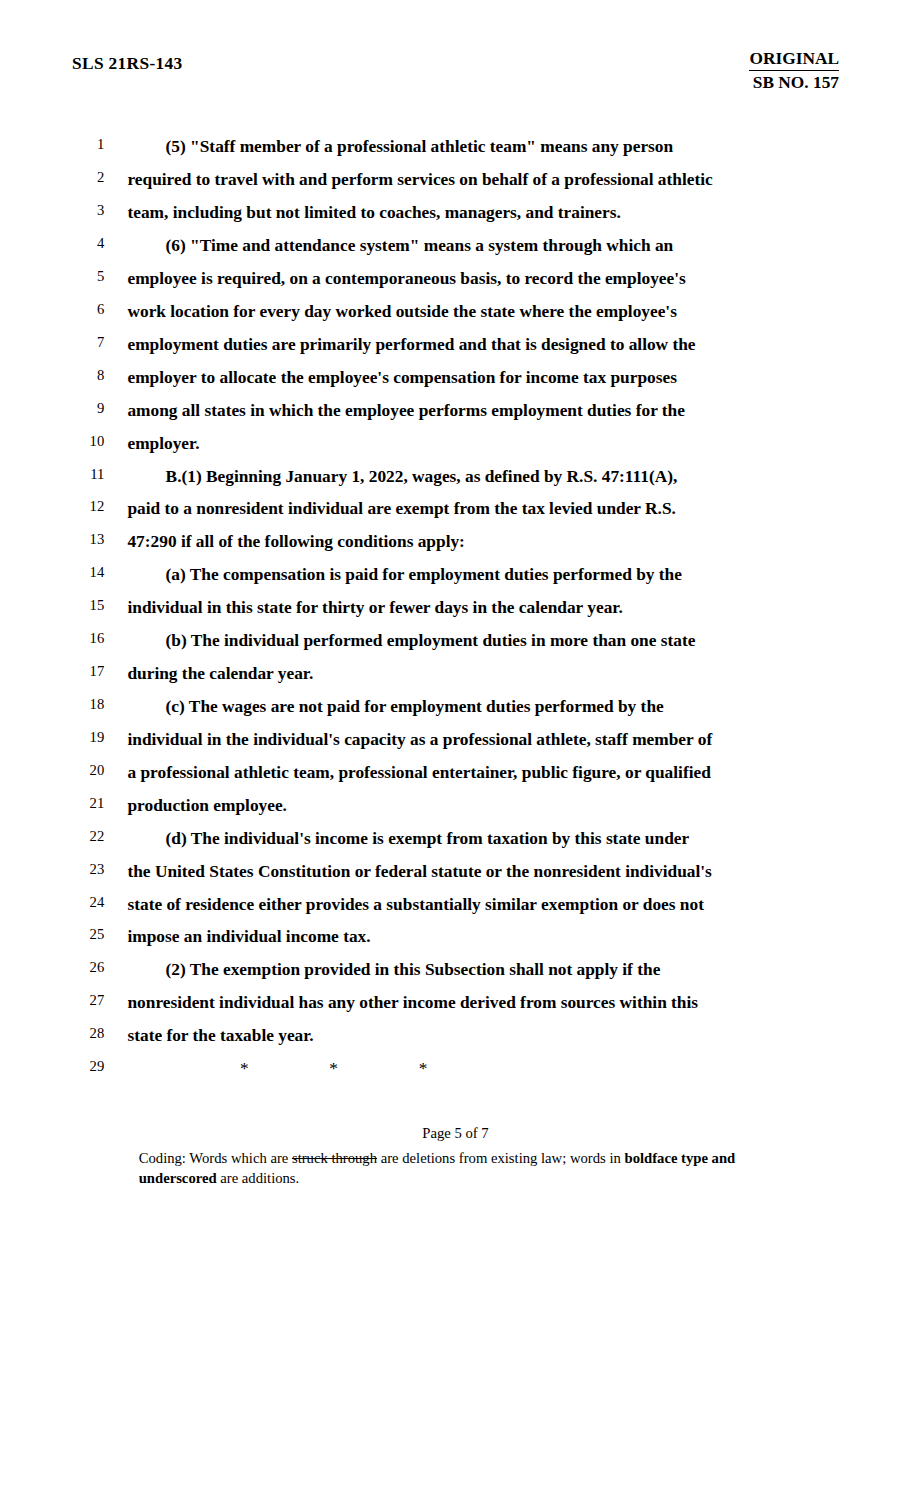SLS 21RS-143
ORIGINAL SB NO. 157
(5) "Staff member of a professional athletic team" means any person
required to travel with and perform services on behalf of a professional athletic
team, including but not limited to coaches, managers, and trainers.
(6) "Time and attendance system" means a system through which an
employee is required, on a contemporaneous basis, to record the employee's
work location for every day worked outside the state where the employee's
employment duties are primarily performed and that is designed to allow the
employer to allocate the employee's compensation for income tax purposes
among all states in which the employee performs employment duties for the
employer.
B.(1) Beginning January 1, 2022, wages, as defined by R.S. 47:111(A),
paid to a nonresident individual are exempt from the tax levied under R.S.
47:290 if all of the following conditions apply:
(a) The compensation is paid for employment duties performed by the
individual in this state for thirty or fewer days in the calendar year.
(b) The individual performed employment duties in more than one state
during the calendar year.
(c) The wages are not paid for employment duties performed by the
individual in the individual's capacity as a professional athlete, staff member of
a professional athletic team, professional entertainer, public figure, or qualified
production employee.
(d) The individual's income is exempt from taxation by this state under
the United States Constitution or federal statute or the nonresident individual's
state of residence either provides a substantially similar exemption or does not
impose an individual income tax.
(2) The exemption provided in this Subsection shall not apply if the
nonresident individual has any other income derived from sources within this
state for the taxable year.
* * *
Page 5 of 7
Coding: Words which are struck through are deletions from existing law; words in boldface type and underscored are additions.